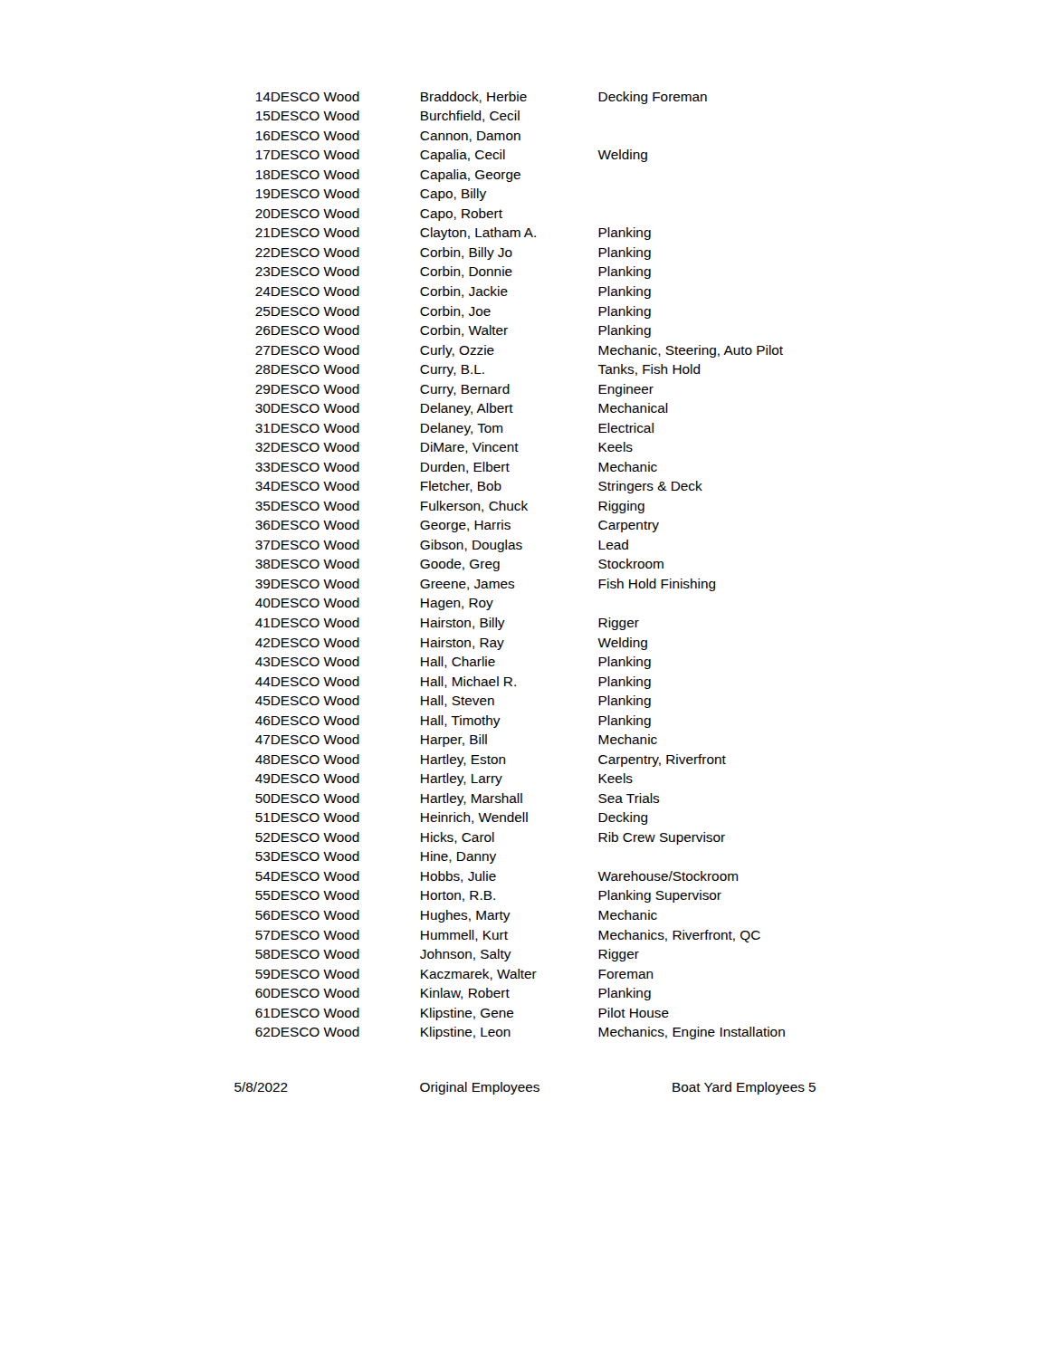| 14 | DESCO Wood | Braddock, Herbie | Decking Foreman |
| 15 | DESCO Wood | Burchfield, Cecil | |
| 16 | DESCO Wood | Cannon, Damon | |
| 17 | DESCO Wood | Capalia, Cecil | Welding |
| 18 | DESCO Wood | Capalia, George | |
| 19 | DESCO Wood | Capo, Billy | |
| 20 | DESCO Wood | Capo, Robert | |
| 21 | DESCO Wood | Clayton, Latham A. | Planking |
| 22 | DESCO Wood | Corbin, Billy Jo | Planking |
| 23 | DESCO Wood | Corbin, Donnie | Planking |
| 24 | DESCO Wood | Corbin, Jackie | Planking |
| 25 | DESCO Wood | Corbin, Joe | Planking |
| 26 | DESCO Wood | Corbin, Walter | Planking |
| 27 | DESCO Wood | Curly, Ozzie | Mechanic, Steering, Auto Pilot |
| 28 | DESCO Wood | Curry, B.L. | Tanks, Fish Hold |
| 29 | DESCO Wood | Curry, Bernard | Engineer |
| 30 | DESCO Wood | Delaney, Albert | Mechanical |
| 31 | DESCO Wood | Delaney, Tom | Electrical |
| 32 | DESCO Wood | DiMare, Vincent | Keels |
| 33 | DESCO Wood | Durden, Elbert | Mechanic |
| 34 | DESCO Wood | Fletcher, Bob | Stringers & Deck |
| 35 | DESCO Wood | Fulkerson, Chuck | Rigging |
| 36 | DESCO Wood | George, Harris | Carpentry |
| 37 | DESCO Wood | Gibson, Douglas | Lead |
| 38 | DESCO Wood | Goode, Greg | Stockroom |
| 39 | DESCO Wood | Greene, James | Fish Hold Finishing |
| 40 | DESCO Wood | Hagen, Roy | |
| 41 | DESCO Wood | Hairston, Billy | Rigger |
| 42 | DESCO Wood | Hairston, Ray | Welding |
| 43 | DESCO Wood | Hall, Charlie | Planking |
| 44 | DESCO Wood | Hall, Michael R. | Planking |
| 45 | DESCO Wood | Hall, Steven | Planking |
| 46 | DESCO Wood | Hall, Timothy | Planking |
| 47 | DESCO Wood | Harper, Bill | Mechanic |
| 48 | DESCO Wood | Hartley, Eston | Carpentry, Riverfront |
| 49 | DESCO Wood | Hartley, Larry | Keels |
| 50 | DESCO Wood | Hartley, Marshall | Sea Trials |
| 51 | DESCO Wood | Heinrich, Wendell | Decking |
| 52 | DESCO Wood | Hicks, Carol | Rib Crew Supervisor |
| 53 | DESCO Wood | Hine, Danny | |
| 54 | DESCO Wood | Hobbs, Julie | Warehouse/Stockroom |
| 55 | DESCO Wood | Horton, R.B. | Planking Supervisor |
| 56 | DESCO Wood | Hughes, Marty | Mechanic |
| 57 | DESCO Wood | Hummell, Kurt | Mechanics, Riverfront, QC |
| 58 | DESCO Wood | Johnson, Salty | Rigger |
| 59 | DESCO Wood | Kaczmarek, Walter | Foreman |
| 60 | DESCO Wood | Kinlaw, Robert | Planking |
| 61 | DESCO Wood | Klipstine, Gene | Pilot House |
| 62 | DESCO Wood | Klipstine, Leon | Mechanics, Engine Installation |
5/8/2022
Original Employees
Boat Yard Employees 5